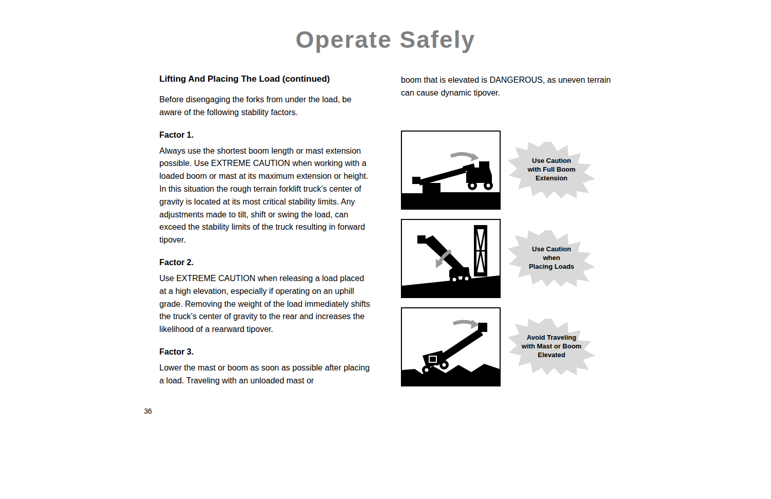Operate Safely
Lifting And Placing The Load (continued)
Before disengaging the forks from under the load, be aware of the following stability factors.
Factor 1.
Always use the shortest boom length or mast extension possible. Use EXTREME CAUTION when working with a loaded boom or mast at its maximum extension or height. In this situation the rough terrain forklift truck’s center of gravity is located at its most critical stability limits. Any adjustments made to tilt, shift or swing the load, can exceed the stability limits of the truck resulting in forward tipover.
Factor 2.
Use EXTREME CAUTION when releasing a load placed at a high elevation, especially if operating on an uphill grade. Removing the weight of the load immediately shifts the truck’s center of gravity to the rear and increases the likelihood of a rearward tipover.
Factor 3.
Lower the mast or boom as soon as possible after placing a load. Traveling with an unloaded mast or
boom that is elevated is DANGEROUS, as uneven terrain can cause dynamic tipover.
Use Caution
with Full Boom
Extension
Use Caution
when
Placing Loads
Avoid Traveling
with Mast or Boom
Elevated
36